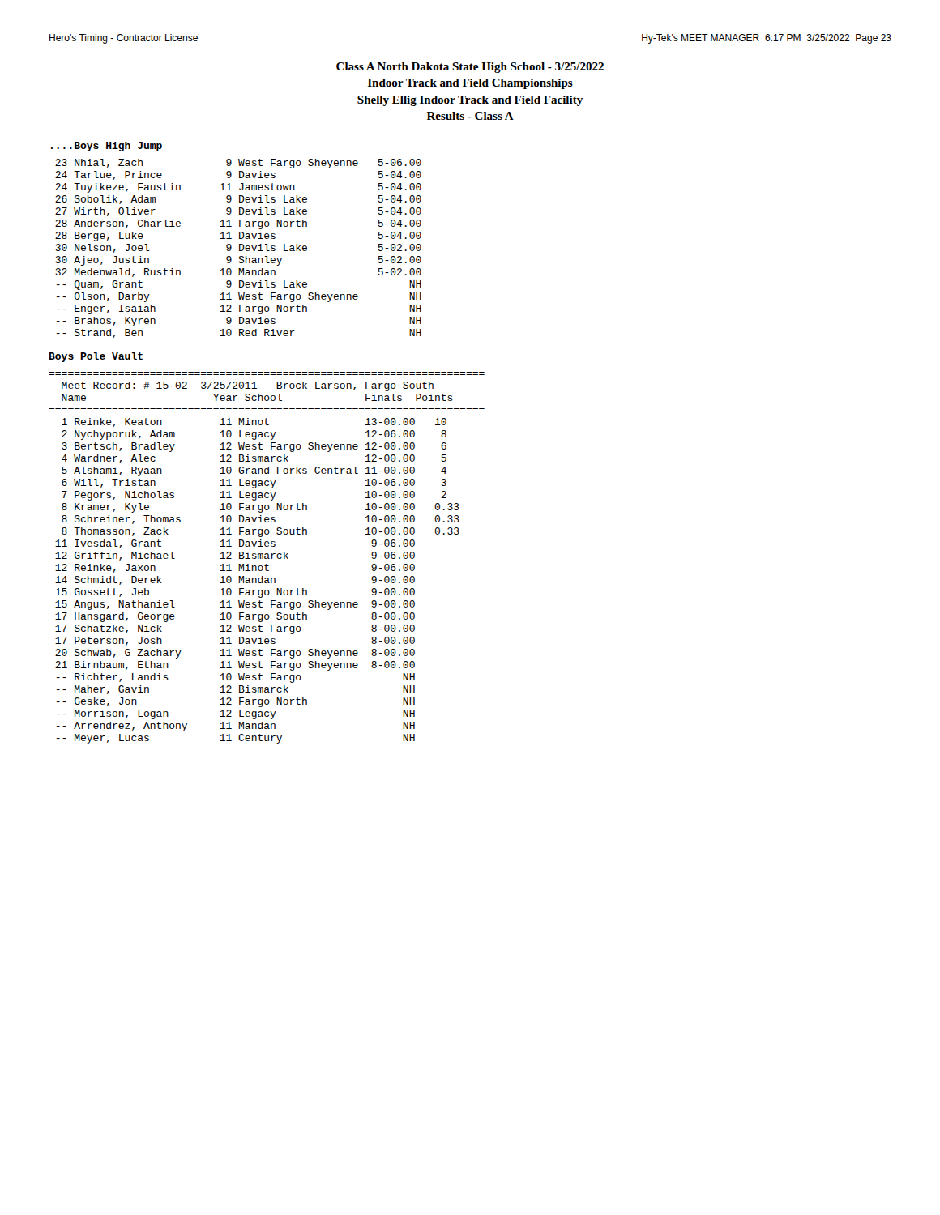Hero's Timing - Contractor License Hy-Tek's MEET MANAGER 6:17 PM 3/25/2022 Page 23
Class A North Dakota State High School - 3/25/2022
Indoor Track and Field Championships
Shelly Ellig Indoor Track and Field Facility
Results - Class A
....Boys High Jump
 23 Nhial, Zach             9 West Fargo Sheyenne   5-06.00
 24 Tarlue, Prince          9 Davies                5-04.00
 24 Tuyikeze, Faustin      11 Jamestown             5-04.00
 26 Sobolik, Adam           9 Devils Lake           5-04.00
 27 Wirth, Oliver           9 Devils Lake           5-04.00
 28 Anderson, Charlie      11 Fargo North           5-04.00
 28 Berge, Luke            11 Davies                5-04.00
 30 Nelson, Joel            9 Devils Lake           5-02.00
 30 Ajeo, Justin            9 Shanley               5-02.00
 32 Medenwald, Rustin      10 Mandan                5-02.00
 -- Quam, Grant             9 Devils Lake                NH
 -- Olson, Darby           11 West Fargo Sheyenne        NH
 -- Enger, Isaiah          12 Fargo North                NH
 -- Brahos, Kyren           9 Davies                     NH
 -- Strand, Ben            10 Red River                  NH
Boys Pole Vault
=====================================================================
  Meet Record: # 15-02  3/25/2011   Brock Larson, Fargo South
  Name                    Year School             Finals  Points
=====================================================================
  1 Reinke, Keaton         11 Minot               13-00.00   10
  2 Nychyporuk, Adam       10 Legacy              12-06.00    8
  3 Bertsch, Bradley       12 West Fargo Sheyenne 12-00.00    6
  4 Wardner, Alec          12 Bismarck            12-00.00    5
  5 Alshami, Ryaan         10 Grand Forks Central 11-00.00    4
  6 Will, Tristan          11 Legacy              10-06.00    3
  7 Pegors, Nicholas       11 Legacy              10-00.00    2
  8 Kramer, Kyle           10 Fargo North         10-00.00   0.33
  8 Schreiner, Thomas      10 Davies              10-00.00   0.33
  8 Thomasson, Zack        11 Fargo South         10-00.00   0.33
 11 Ivesdal, Grant         11 Davies               9-06.00
 12 Griffin, Michael       12 Bismarck             9-06.00
 12 Reinke, Jaxon          11 Minot                9-06.00
 14 Schmidt, Derek         10 Mandan               9-00.00
 15 Gossett, Jeb           10 Fargo North          9-00.00
 15 Angus, Nathaniel       11 West Fargo Sheyenne  9-00.00
 17 Hansgard, George       10 Fargo South          8-00.00
 17 Schatzke, Nick         12 West Fargo           8-00.00
 17 Peterson, Josh         11 Davies               8-00.00
 20 Schwab, G Zachary      11 West Fargo Sheyenne  8-00.00
 21 Birnbaum, Ethan        11 West Fargo Sheyenne  8-00.00
 -- Richter, Landis        10 West Fargo                NH
 -- Maher, Gavin           12 Bismarck                  NH
 -- Geske, Jon             12 Fargo North               NH
 -- Morrison, Logan        12 Legacy                    NH
 -- Arrendrez, Anthony     11 Mandan                    NH
 -- Meyer, Lucas           11 Century                   NH